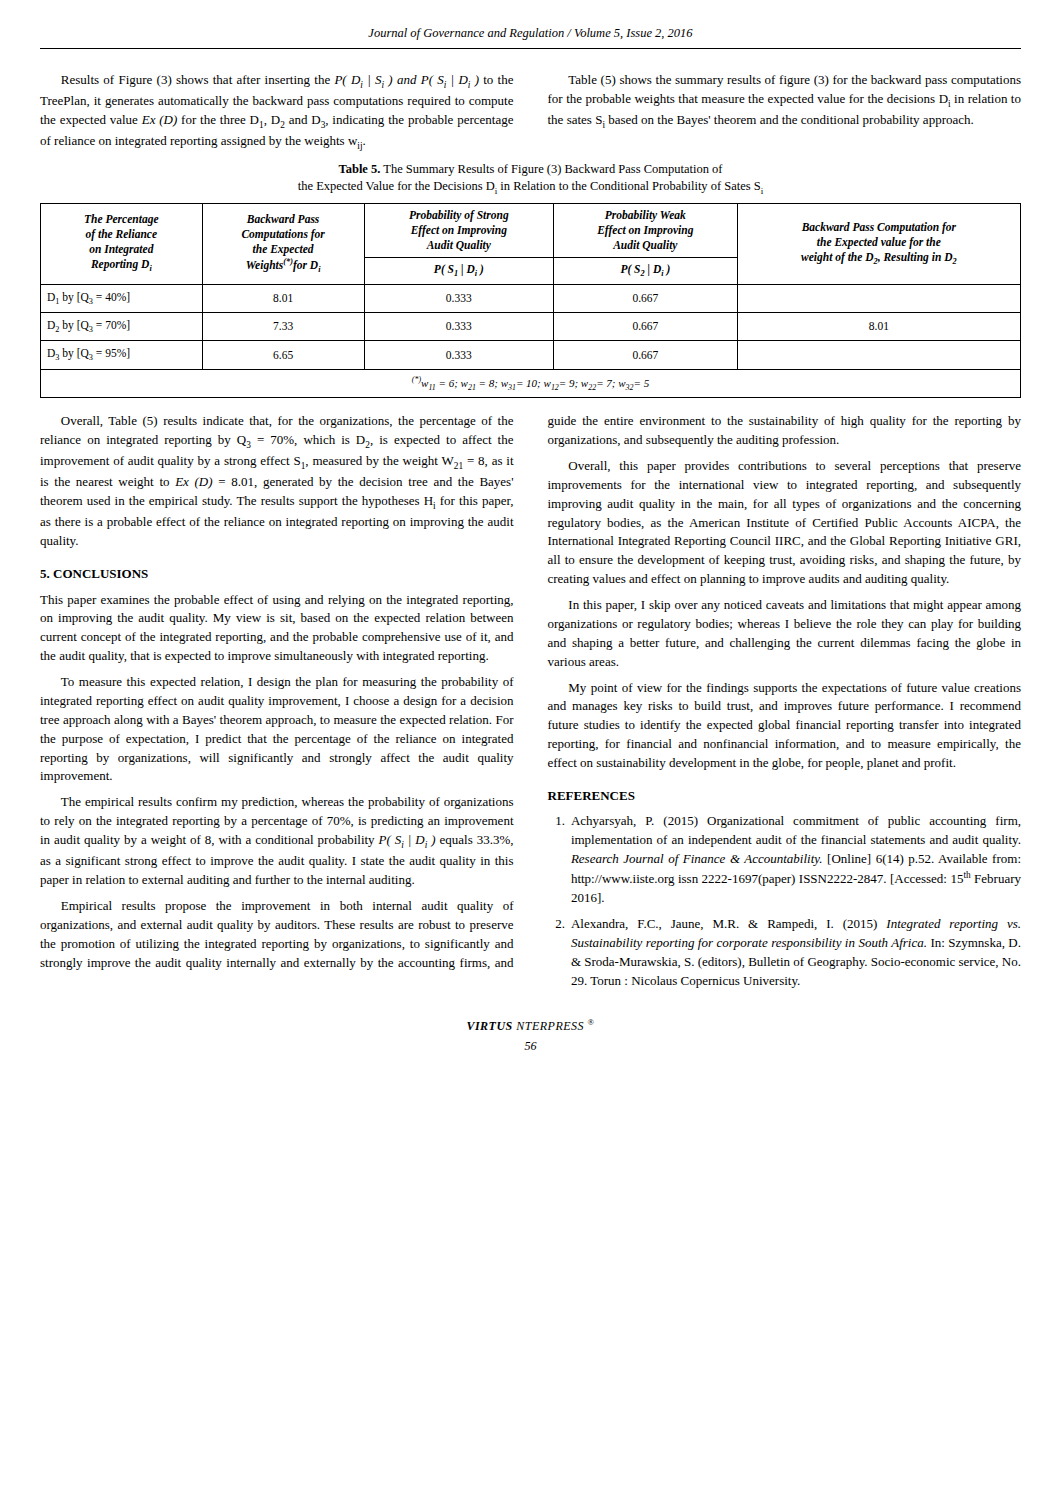Journal of Governance and Regulation / Volume 5, Issue 2, 2016
Results of Figure (3) shows that after inserting the P( Di | Si ) and P( Si | Di ) to the TreePlan, it generates automatically the backward pass computations required to compute the expected value Ex (D) for the three D1, D2 and D3, indicating the probable percentage of reliance on integrated reporting assigned by the weights wij.
Table (5) shows the summary results of figure (3) for the backward pass computations for the probable weights that measure the expected value for the decisions Di in relation to the sates Si based on the Bayes' theorem and the conditional probability approach.
Table 5. The Summary Results of Figure (3) Backward Pass Computation of
the Expected Value for the Decisions Di in Relation to the Conditional Probability of Sates Si
| The Percentage of the Reliance on Integrated Reporting D i | Backward Pass Computations for the Expected Weights (*) for D i | Probability of Strong Effect on Improving Audit Quality | Probability Weak Effect on Improving Audit Quality | Backward Pass Computation for the Expected value for the weight of the D 2 , Resulting in D 2 |
| --- | --- | --- | --- | --- |
| P( S 1 / D i ) | P( S 2 / D i ) |
| D 1 by [Q 3 = 40%] | 8.01 | 0.333 | 0.667 | |
| D 2 by [Q 3 = 70%] | 7.33 | 0.333 | 0.667 | 8.01 |
| D 3 by [Q 3 = 95%] | 6.65 | 0.333 | 0.667 | |
| (*) w 11 = 6; w 21 = 8; w 31 = 10; w 12 = 9; w 22 = 7; w 32 = 5 |
Overall, Table (5) results indicate that, for the organizations, the percentage of the reliance on integrated reporting by Q3 = 70%, which is D2, is expected to affect the improvement of audit quality by a strong effect S1, measured by the weight W21 = 8, as it is the nearest weight to Ex (D) = 8.01, generated by the decision tree and the Bayes' theorem used in the empirical study. The results support the hypotheses Hi for this paper, as there is a probable effect of the reliance on integrated reporting on improving the audit quality.
5. CONCLUSIONS
This paper examines the probable effect of using and relying on the integrated reporting, on improving the audit quality. My view is sit, based on the expected relation between current concept of the integrated reporting, and the probable comprehensive use of it, and the audit quality, that is expected to improve simultaneously with integrated reporting.
To measure this expected relation, I design the plan for measuring the probability of integrated reporting effect on audit quality improvement, I choose a design for a decision tree approach along with a Bayes' theorem approach, to measure the expected relation. For the purpose of expectation, I predict that the percentage of the reliance on integrated reporting by organizations, will significantly and strongly affect the audit quality improvement.
The empirical results confirm my prediction, whereas the probability of organizations to rely on the integrated reporting by a percentage of 70%, is predicting an improvement in audit quality by a weight of 8, with a conditional probability P( Si | Di ) equals 33.3%, as a significant strong effect to improve the audit quality. I state the audit quality in this paper in relation to external auditing and further to the internal auditing.
Empirical results propose the improvement in both internal audit quality of organizations, and external audit quality by auditors. These results are robust to preserve the promotion of utilizing the integrated reporting by organizations, to significantly and strongly improve the audit quality internally and externally by the accounting firms, and guide the entire environment to the sustainability of high quality for the reporting by organizations, and subsequently the auditing profession.
Overall, this paper provides contributions to several perceptions that preserve improvements for the international view to integrated reporting, and subsequently improving audit quality in the main, for all types of organizations and the concerning regulatory bodies, as the American Institute of Certified Public Accounts AICPA, the International Integrated Reporting Council IIRC, and the Global Reporting Initiative GRI, all to ensure the development of keeping trust, avoiding risks, and shaping the future, by creating values and effect on planning to improve audits and auditing quality.
In this paper, I skip over any noticed caveats and limitations that might appear among organizations or regulatory bodies; whereas I believe the role they can play for building and shaping a better future, and challenging the current dilemmas facing the globe in various areas.
My point of view for the findings supports the expectations of future value creations and manages key risks to build trust, and improves future performance. I recommend future studies to identify the expected global financial reporting transfer into integrated reporting, for financial and nonfinancial information, and to measure empirically, the effect on sustainability development in the globe, for people, planet and profit.
REFERENCES
Achyarsyah, P. (2015) Organizational commitment of public accounting firm, implementation of an independent audit of the financial statements and audit quality. Research Journal of Finance & Accountability. [Online] 6(14) p.52. Available from: http://www.iiste.org issn 2222-1697(paper) ISSN2222-2847. [Accessed: 15th February 2016].
Alexandra, F.C., Jaune, M.R. & Rampedi, I. (2015) Integrated reporting vs. Sustainability reporting for corporate responsibility in South Africa. In: Szymnska, D. & Sroda-Murawskia, S. (editors), Bulletin of Geography. Socio-economic service, No. 29. Torun : Nicolaus Copernicus University.
VIRTUS NTERPRESS ®
56